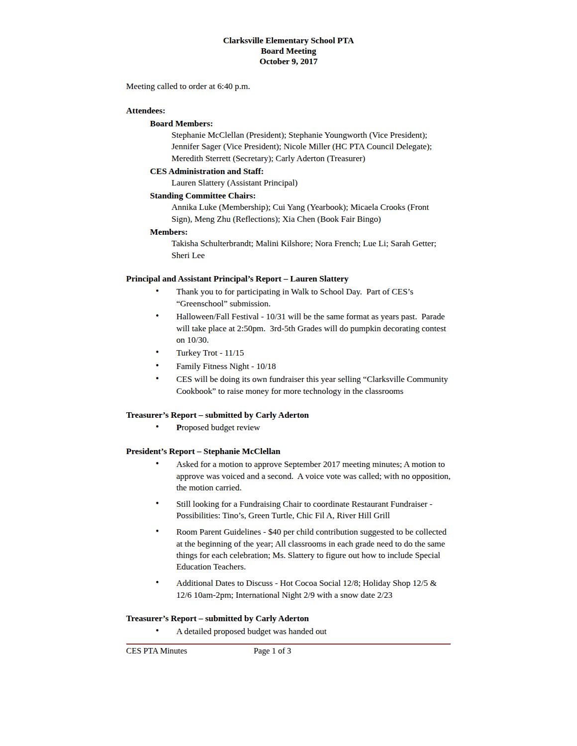Clarksville Elementary School PTA
Board Meeting
October 9, 2017
Meeting called to order at 6:40 p.m.
Attendees:
Board Members:
Stephanie McClellan (President); Stephanie Youngworth (Vice President); Jennifer Sager (Vice President); Nicole Miller (HC PTA Council Delegate); Meredith Sterrett (Secretary); Carly Aderton (Treasurer)
CES Administration and Staff:
Lauren Slattery (Assistant Principal)
Standing Committee Chairs:
Annika Luke (Membership); Cui Yang (Yearbook); Micaela Crooks (Front Sign), Meng Zhu (Reflections); Xia Chen (Book Fair Bingo)
Members:
Takisha Schulterbrandt; Malini Kilshore; Nora French; Lue Li; Sarah Getter; Sheri Lee
Principal and Assistant Principal’s Report – Lauren Slattery
Thank you to for participating in Walk to School Day. Part of CES’s “Greenschool” submission.
Halloween/Fall Festival - 10/31 will be the same format as years past. Parade will take place at 2:50pm. 3rd-5th Grades will do pumpkin decorating contest on 10/30.
Turkey Trot - 11/15
Family Fitness Night - 10/18
CES will be doing its own fundraiser this year selling “Clarksville Community Cookbook” to raise money for more technology in the classrooms
Treasurer’s Report – submitted by Carly Aderton
Proposed budget review
President’s Report – Stephanie McClellan
Asked for a motion to approve September 2017 meeting minutes; A motion to approve was voiced and a second. A voice vote was called; with no opposition, the motion carried.
Still looking for a Fundraising Chair to coordinate Restaurant Fundraiser - Possibilities: Tino’s, Green Turtle, Chic Fil A, River Hill Grill
Room Parent Guidelines - $40 per child contribution suggested to be collected at the beginning of the year; All classrooms in each grade need to do the same things for each celebration; Ms. Slattery to figure out how to include Special Education Teachers.
Additional Dates to Discuss - Hot Cocoa Social 12/8; Holiday Shop 12/5 & 12/6 10am-2pm; International Night 2/9 with a snow date 2/23
Treasurer’s Report – submitted by Carly Aderton
A detailed proposed budget was handed out
CES PTA Minutes Page 1 of 3